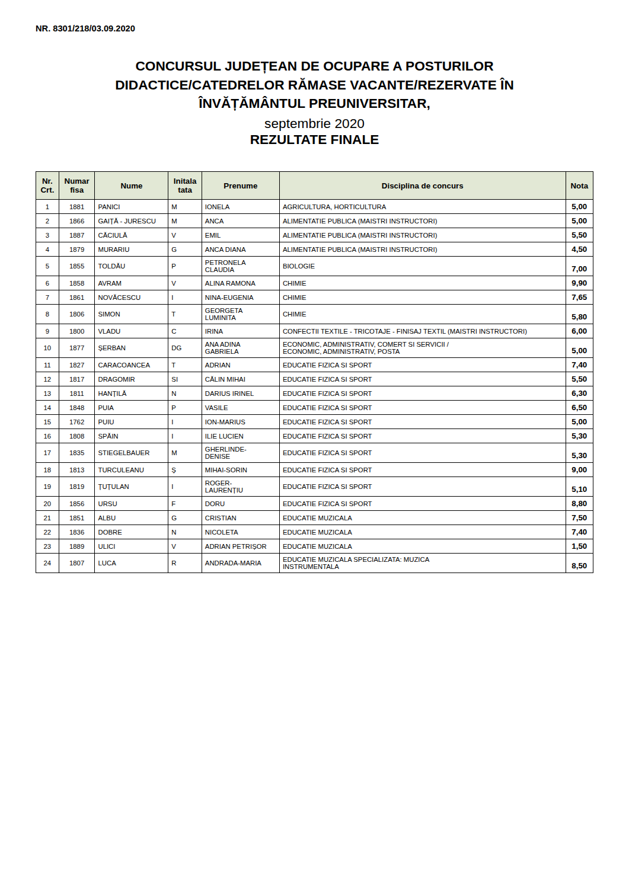NR. 8301/218/03.09.2020
CONCURSUL JUDEȚEAN DE OCUPARE A POSTURILOR
DIDACTICE/CATEDRELOR RĂMASE VACANTE/REZERVATE ÎN
ÎNVĂȚĂMÂNTUL PREUNIVERSITAR,
septembrie 2020
REZULTATE FINALE
| Nr. Crt. | Numar fisa | Nume | Initala tata | Prenume | Disciplina de concurs | Nota |
| --- | --- | --- | --- | --- | --- | --- |
| 1 | 1881 | PANICI | M | IONELA | AGRICULTURA, HORTICULTURA | 5,00 |
| 2 | 1866 | GAIȚĂ - JURESCU | M | ANCA | ALIMENTATIE PUBLICA (MAISTRI INSTRUCTORI) | 5,00 |
| 3 | 1887 | CĂCIULĂ | V | EMIL | ALIMENTATIE PUBLICA (MAISTRI INSTRUCTORI) | 5,50 |
| 4 | 1879 | MURARIU | G | ANCA DIANA | ALIMENTATIE PUBLICA (MAISTRI INSTRUCTORI) | 4,50 |
| 5 | 1855 | TOLDĂU | P | PETRONELA CLAUDIA | BIOLOGIE | 7,00 |
| 6 | 1858 | AVRAM | V | ALINA RAMONA | CHIMIE | 9,90 |
| 7 | 1861 | NOVĂCESCU | I | NINA-EUGENIA | CHIMIE | 7,65 |
| 8 | 1806 | SIMON | T | GEORGETA LUMINITA | CHIMIE | 5,80 |
| 9 | 1800 | VLADU | C | IRINA | CONFECTII TEXTILE - TRICOTAJE - FINISAJ TEXTIL (MAISTRI INSTRUCTORI) | 6,00 |
| 10 | 1877 | ȘERBAN | DG | ANA ADINA GABRIELA | ECONOMIC, ADMINISTRATIV, COMERT SI SERVICII / ECONOMIC, ADMINISTRATIV, POSTA | 5,00 |
| 11 | 1827 | CARACOANCEA | T | ADRIAN | EDUCATIE FIZICA SI SPORT | 7,40 |
| 12 | 1817 | DRAGOMIR | SI | CĂLIN MIHAI | EDUCATIE FIZICA SI SPORT | 5,50 |
| 13 | 1811 | HANȚILĂ | N | DARIUS IRINEL | EDUCATIE FIZICA SI SPORT | 6,30 |
| 14 | 1848 | PUIA | P | VASILE | EDUCATIE FIZICA SI SPORT | 6,50 |
| 15 | 1762 | PUIU | I | ION-MARIUS | EDUCATIE FIZICA SI SPORT | 5,00 |
| 16 | 1808 | SPĂIN | I | ILIE LUCIEN | EDUCATIE FIZICA SI SPORT | 5,30 |
| 17 | 1835 | STIEGELBAUER | M | GHERLINDE- DENISE | EDUCATIE FIZICA SI SPORT | 5,30 |
| 18 | 1813 | TURCULEANU | Ș | MIHAI-SORIN | EDUCATIE FIZICA SI SPORT | 9,00 |
| 19 | 1819 | ȚUȚULAN | I | ROGER- LAURENȚIU | EDUCATIE FIZICA SI SPORT | 5,10 |
| 20 | 1856 | URSU | F | DORU | EDUCATIE FIZICA SI SPORT | 8,80 |
| 21 | 1851 | ALBU | G | CRISTIAN | EDUCATIE MUZICALA | 7,50 |
| 22 | 1836 | DOBRE | N | NICOLETA | EDUCATIE MUZICALA | 7,40 |
| 23 | 1889 | ULICI | V | ADRIAN PETRIȘOR | EDUCATIE MUZICALA | 1,50 |
| 24 | 1807 | LUCA | R | ANDRADA-MARIA | EDUCATIE MUZICALA SPECIALIZATA: MUZICA INSTRUMENTALA | 8,50 |